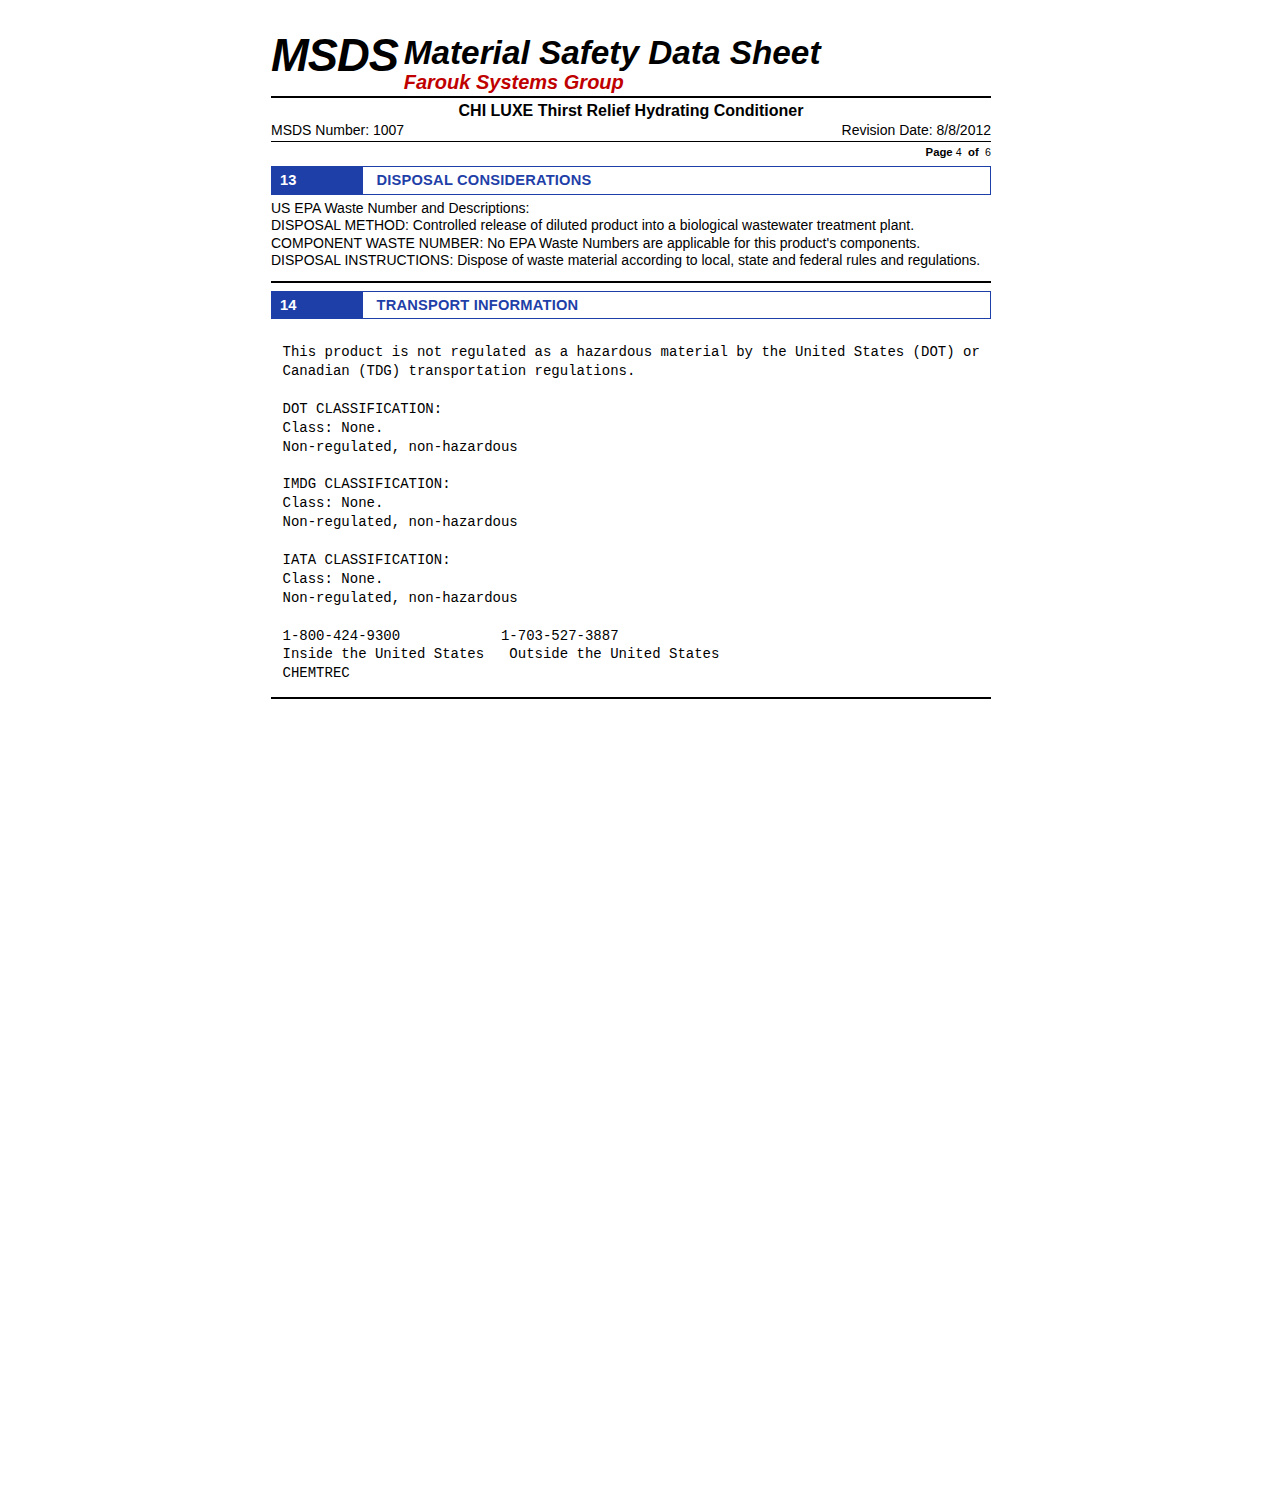MSDS
Material Safety Data Sheet
Farouk Systems Group
CHI LUXE Thirst Relief Hydrating Conditioner
MSDS Number: 1007 Revision Date: 8/8/2012
Page 4 of 6
13
DISPOSAL CONSIDERATIONS
US EPA Waste Number and Descriptions:
DISPOSAL METHOD: Controlled release of diluted product into a biological wastewater treatment plant.
COMPONENT WASTE NUMBER: No EPA Waste Numbers are applicable for this product's components.
DISPOSAL INSTRUCTIONS: Dispose of waste material according to local, state and federal rules and regulations.
14
TRANSPORT INFORMATION
This product is not regulated as a hazardous material by the United States (DOT) or Canadian (TDG) transportation regulations. DOT CLASSIFICATION: Class: None. Non-regulated, non-hazardous IMDG CLASSIFICATION: Class: None. Non-regulated, non-hazardous IATA CLASSIFICATION: Class: None. Non-regulated, non-hazardous
1-800-424-9300 1-703-527-3887 Inside the United States Outside the United States CHEMTREC